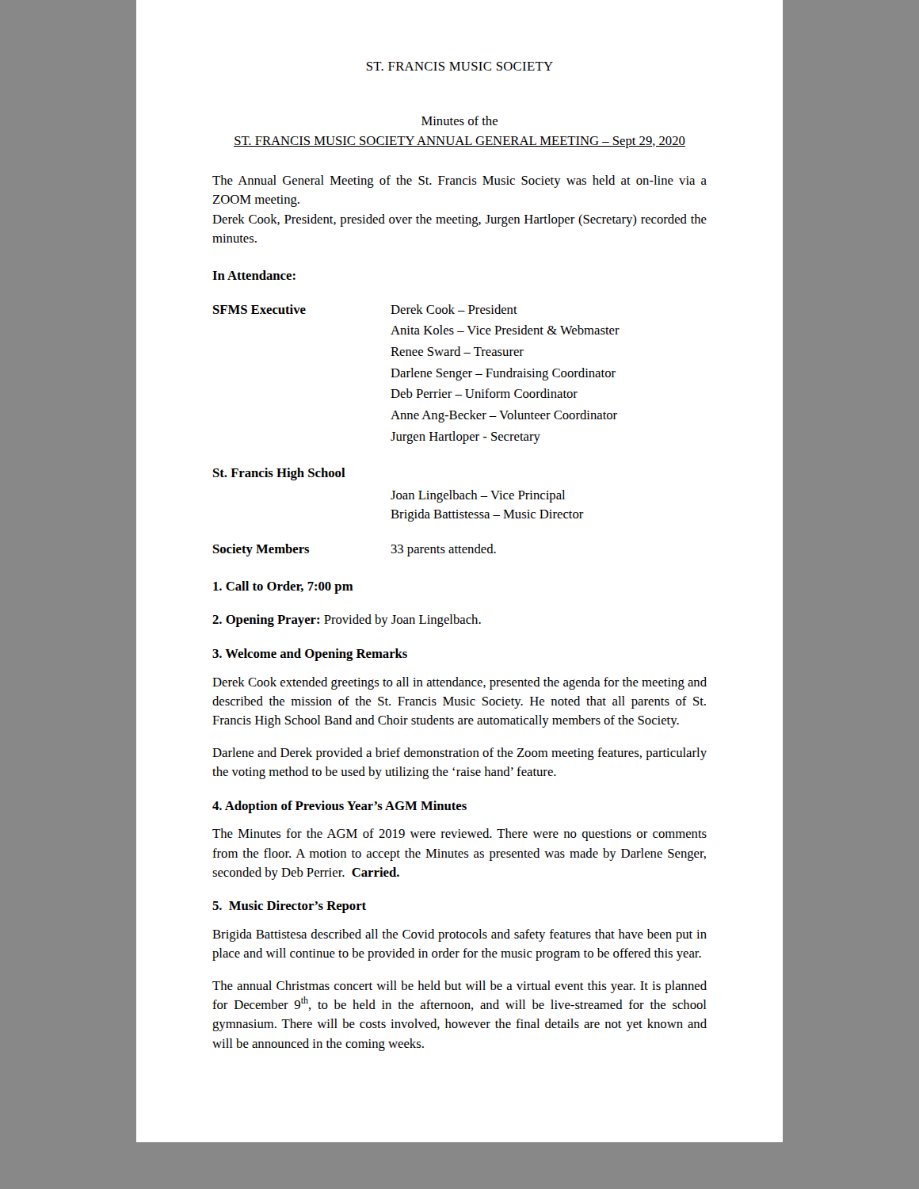ST. FRANCIS MUSIC SOCIETY
Minutes of the ST. FRANCIS MUSIC SOCIETY ANNUAL GENERAL MEETING – Sept 29, 2020
The Annual General Meeting of the St. Francis Music Society was held at on-line via a ZOOM meeting.
Derek Cook, President, presided over the meeting, Jurgen Hartloper (Secretary) recorded the minutes.
In Attendance:
| SFMS Executive | Derek Cook – President |
| | Anita Koles – Vice President & Webmaster |
| | Renee Sward – Treasurer |
| | Darlene Senger – Fundraising Coordinator |
| | Deb Perrier – Uniform Coordinator |
| | Anne Ang-Becker – Volunteer Coordinator |
| | Jurgen Hartloper - Secretary |
St. Francis High School
Joan Lingelbach – Vice Principal
Brigida Battistessa – Music Director
| Society Members | 33 parents attended. |
1. Call to Order, 7:00 pm
2. Opening Prayer: Provided by Joan Lingelbach.
3. Welcome and Opening Remarks
Derek Cook extended greetings to all in attendance, presented the agenda for the meeting and described the mission of the St. Francis Music Society. He noted that all parents of St. Francis High School Band and Choir students are automatically members of the Society.
Darlene and Derek provided a brief demonstration of the Zoom meeting features, particularly the voting method to be used by utilizing the ‘raise hand’ feature.
4. Adoption of Previous Year’s AGM Minutes
The Minutes for the AGM of 2019 were reviewed. There were no questions or comments from the floor. A motion to accept the Minutes as presented was made by Darlene Senger, seconded by Deb Perrier. Carried.
5. Music Director’s Report
Brigida Battistesa described all the Covid protocols and safety features that have been put in place and will continue to be provided in order for the music program to be offered this year.
The annual Christmas concert will be held but will be a virtual event this year. It is planned for December 9th, to be held in the afternoon, and will be live-streamed for the school gymnasium. There will be costs involved, however the final details are not yet known and will be announced in the coming weeks.